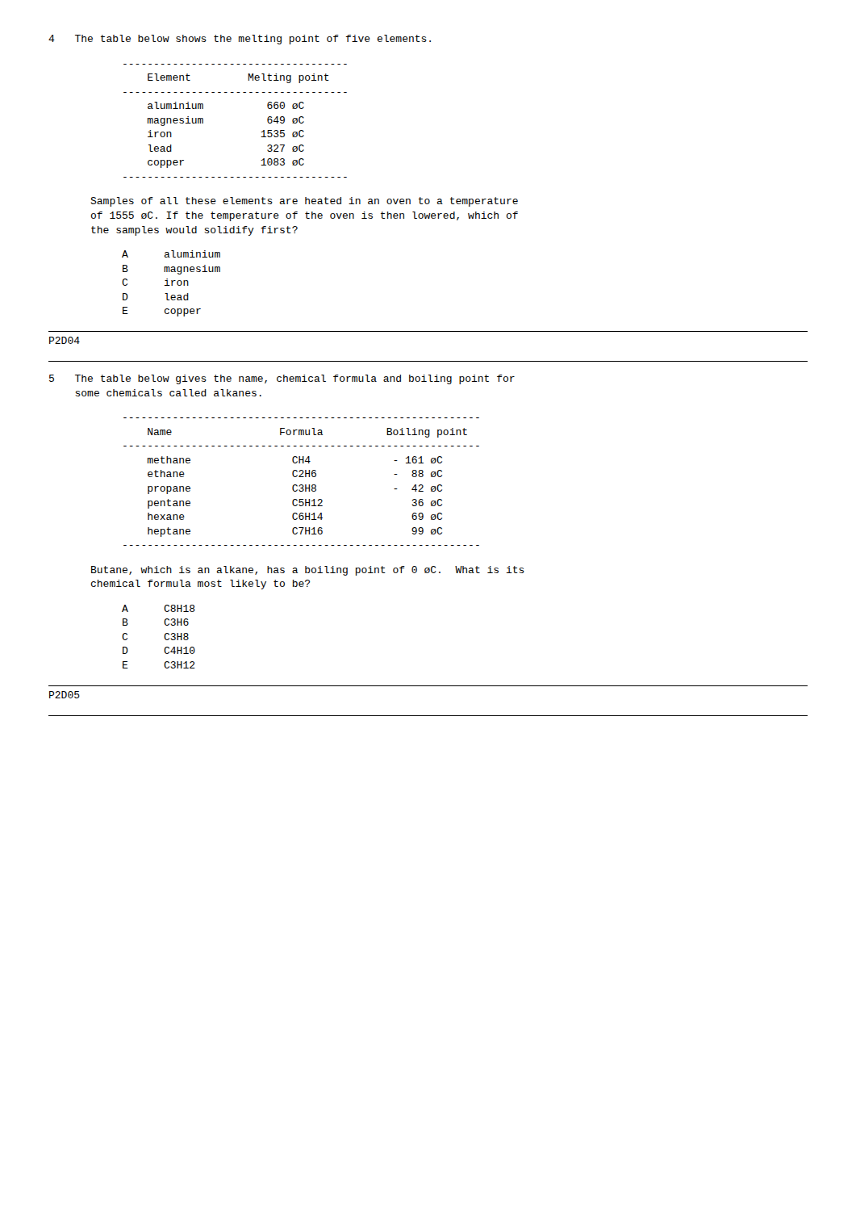4 The table below shows the melting point of five elements.
     ------------------------------------
         Element         Melting point
     ------------------------------------
         aluminium          660 øC
         magnesium          649 øC
         iron              1535 øC
         lead               327 øC
         copper            1083 øC
     ------------------------------------
Samples of all these elements are heated in an oven to a temperature
of 1555 øC. If the temperature of the oven is then lowered, which of
the samples would solidify first?
Aaluminium
Bmagnesium
Ciron
Dlead
Ecopper
P2D04
5 The table below gives the name, chemical formula and boiling point for
some chemicals called alkanes.
     ---------------------------------------------------------
         Name                 Formula          Boiling point
     ---------------------------------------------------------
         methane                CH4             - 161 øC
         ethane                 C2H6            -  88 øC
         propane                C3H8            -  42 øC
         pentane                C5H12              36 øC
         hexane                 C6H14              69 øC
         heptane                C7H16              99 øC
     ---------------------------------------------------------
Butane, which is an alkane, has a boiling point of 0 øC. What is its
chemical formula most likely to be?
AC8H18
BC3H6
CC3H8
DC4H10
EC3H12
P2D05